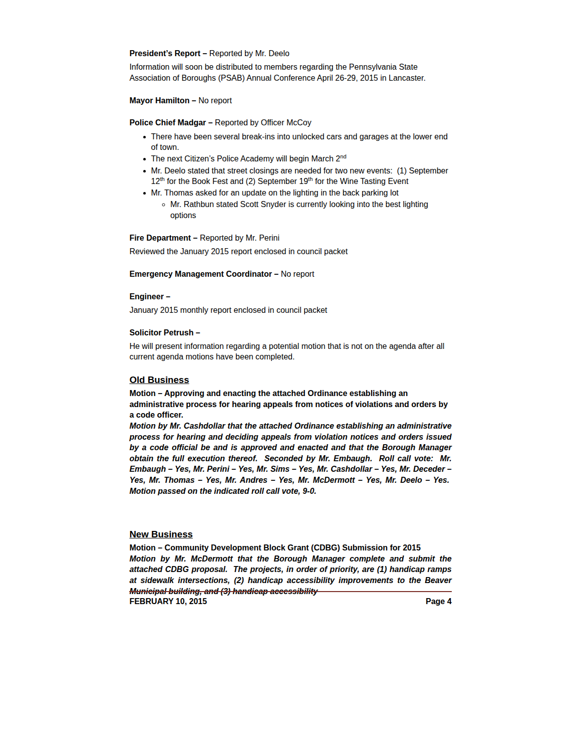President’s Report – Reported by Mr. Deelo
Information will soon be distributed to members regarding the Pennsylvania State Association of Boroughs (PSAB) Annual Conference April 26-29, 2015 in Lancaster.
Mayor Hamilton – No report
Police Chief Madgar – Reported by Officer McCoy
There have been several break-ins into unlocked cars and garages at the lower end of town.
The next Citizen’s Police Academy will begin March 2nd
Mr. Deelo stated that street closings are needed for two new events: (1) September 12th for the Book Fest and (2) September 19th for the Wine Tasting Event
Mr. Thomas asked for an update on the lighting in the back parking lot
Mr. Rathbun stated Scott Snyder is currently looking into the best lighting options
Fire Department – Reported by Mr. Perini
Reviewed the January 2015 report enclosed in council packet
Emergency Management Coordinator – No report
Engineer –
January 2015 monthly report enclosed in council packet
Solicitor Petrush –
He will present information regarding a potential motion that is not on the agenda after all current agenda motions have been completed.
Old Business
Motion – Approving and enacting the attached Ordinance establishing an administrative process for hearing appeals from notices of violations and orders by a code officer.
Motion by Mr. Cashdollar that the attached Ordinance establishing an administrative process for hearing and deciding appeals from violation notices and orders issued by a code official be and is approved and enacted and that the Borough Manager obtain the full execution thereof. Seconded by Mr. Embaugh. Roll call vote: Mr. Embaugh – Yes, Mr. Perini – Yes, Mr. Sims – Yes, Mr. Cashdollar – Yes, Mr. Deceder – Yes, Mr. Thomas – Yes, Mr. Andres – Yes, Mr. McDermott – Yes, Mr. Deelo – Yes. Motion passed on the indicated roll call vote, 9-0.
New Business
Motion – Community Development Block Grant (CDBG) Submission for 2015
Motion by Mr. McDermott that the Borough Manager complete and submit the attached CDBG proposal. The projects, in order of priority, are (1) handicap ramps at sidewalk intersections, (2) handicap accessibility improvements to the Beaver Municipal building, and (3) handicap accessibility
FEBRUARY 10, 2015 Page 4